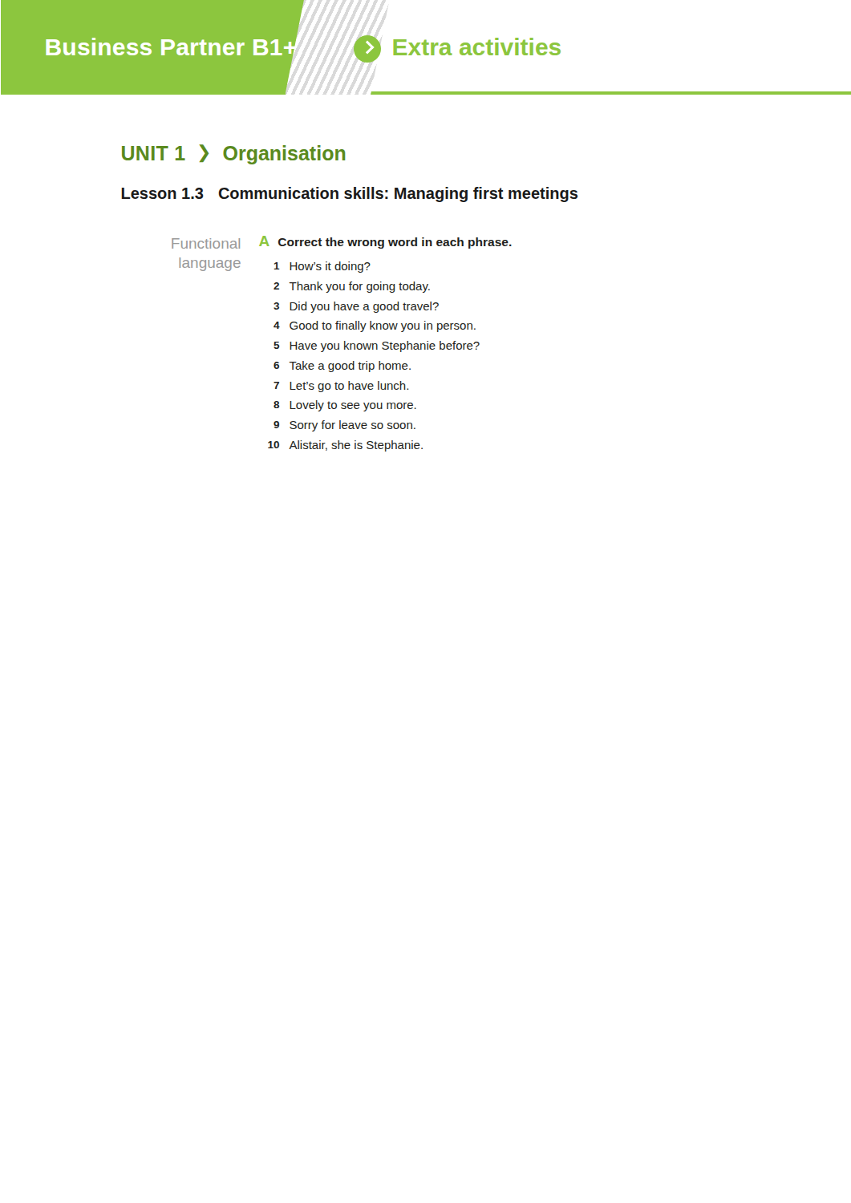Business Partner B1+
Extra activities
UNIT 1 ❯ Organisation
Lesson 1.3 Communication skills: Managing first meetings
Functional language
A Correct the wrong word in each phrase.
How’s it doing?
Thank you for going today.
Did you have a good travel?
Good to finally know you in person.
Have you known Stephanie before?
Take a good trip home.
Let’s go to have lunch.
Lovely to see you more.
Sorry for leave so soon.
Alistair, she is Stephanie.